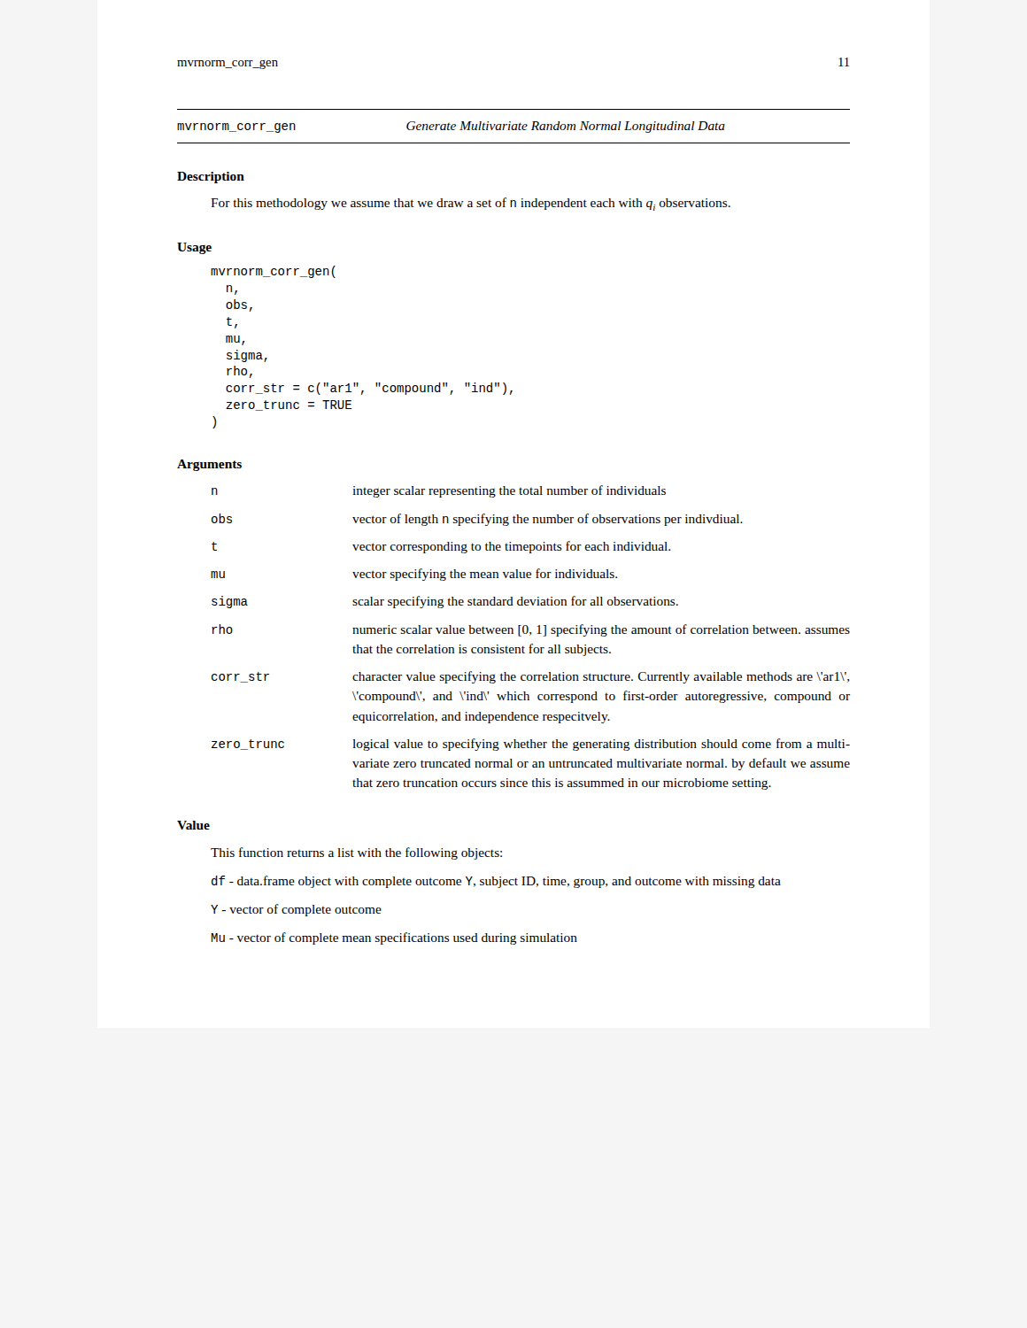mvrnorm_corr_gen 11
mvrnorm_corr_gen Generate Multivariate Random Normal Longitudinal Data
Description
For this methodology we assume that we draw a set of n independent each with qi observations.
Usage
mvrnorm_corr_gen(
  n,
  obs,
  t,
  mu,
  sigma,
  rho,
  corr_str = c("ar1", "compound", "ind"),
  zero_trunc = TRUE
)
Arguments
n
integer scalar representing the total number of individuals
obs
vector of length n specifying the number of observations per indivdiual.
t
vector corresponding to the timepoints for each individual.
mu
vector specifying the mean value for individuals.
sigma
scalar specifying the standard deviation for all observations.
rho
numeric scalar value between [0, 1] specifying the amount of correlation between. assumes that the correlation is consistent for all subjects.
corr_str
character value specifying the correlation structure. Currently available methods are \'ar1\', \'compound\', and \'ind\' which correspond to first-order autoregressive, compound or equicorrelation, and independence respecitvely.
zero_trunc
logical value to specifying whether the generating distribution should come from a multivariate zero truncated normal or an untruncated multivariate normal. by default we assume that zero truncation occurs since this is assummed in our microbiome setting.
Value
This function returns a list with the following objects:
df - data.frame object with complete outcome Y, subject ID, time, group, and outcome with missing data
Y - vector of complete outcome
Mu - vector of complete mean specifications used during simulation